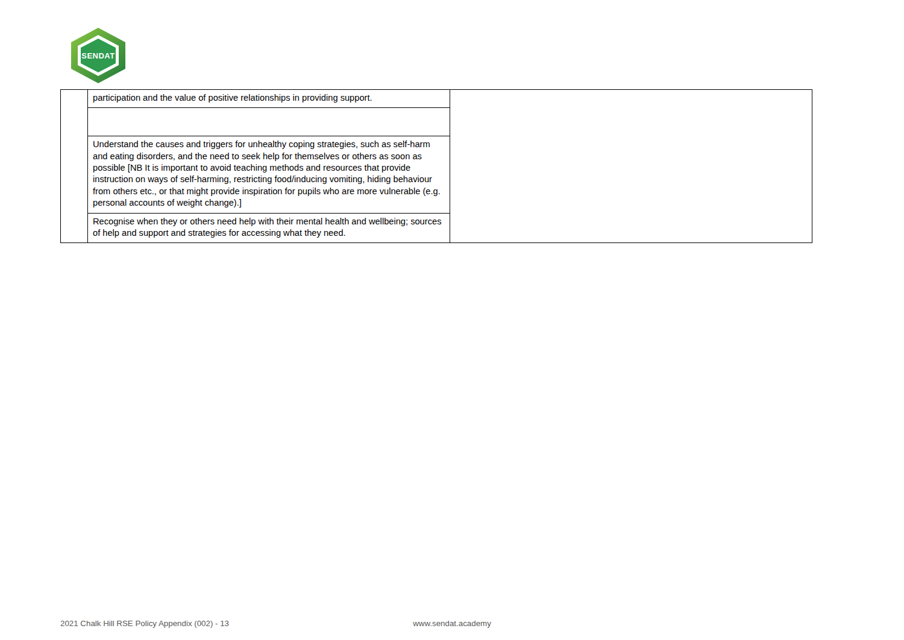SENDAT
| | participation and the value of positive relationships in providing support. | |
| Understand the causes and triggers for unhealthy coping strategies, such as self-harm and eating disorders, and the need to seek help for themselves or others as soon as possible [NB It is important to avoid teaching methods and resources that provide instruction on ways of self-harming, restricting food/inducing vomiting, hiding behaviour from others etc., or that might provide inspiration for pupils who are more vulnerable (e.g. personal accounts of weight change).] |
| Recognise when they or others need help with their mental health and wellbeing; sources of help and support and strategies for accessing what they need. |
2021 Chalk Hill RSE Policy Appendix (002) - 13 www.sendat.academy